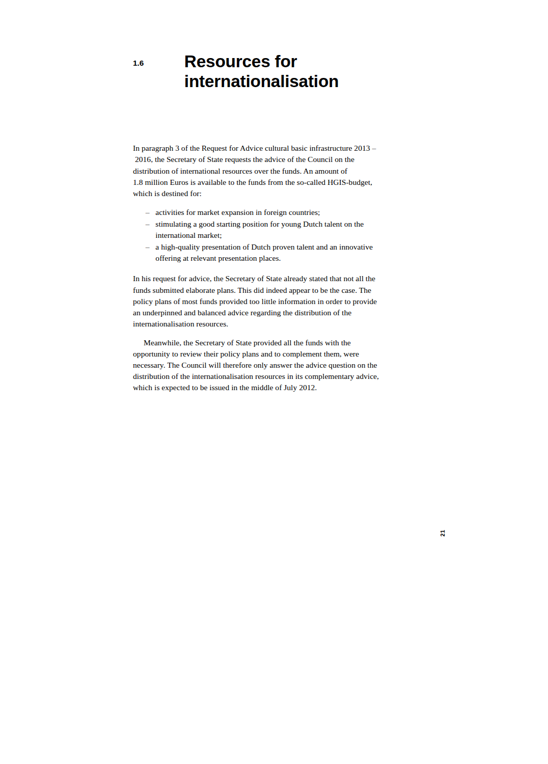1.6
Resources for
internationalisation
In paragraph 3 of the Request for Advice cultural basic infrastructure 2013 – 2016, the Secretary of State requests the advice of the Council on the distribution of international resources over the funds. An amount of 1.8 million Euros is available to the funds from the so-called HGIS-budget, which is destined for:
activities for market expansion in foreign countries;
stimulating a good starting position for young Dutch talent on the international market;
a high-quality presentation of Dutch proven talent and an innovative offering at relevant presentation places.
In his request for advice, the Secretary of State already stated that not all the funds submitted elaborate plans. This did indeed appear to be the case. The policy plans of most funds provided too little information in order to provide an underpinned and balanced advice regarding the distribution of the internationalisation resources.
Meanwhile, the Secretary of State provided all the funds with the opportunity to review their policy plans and to complement them, were necessary. The Council will therefore only answer the advice question on the distribution of the internationalisation resources in its complementary advice, which is expected to be issued in the middle of July 2012.
21